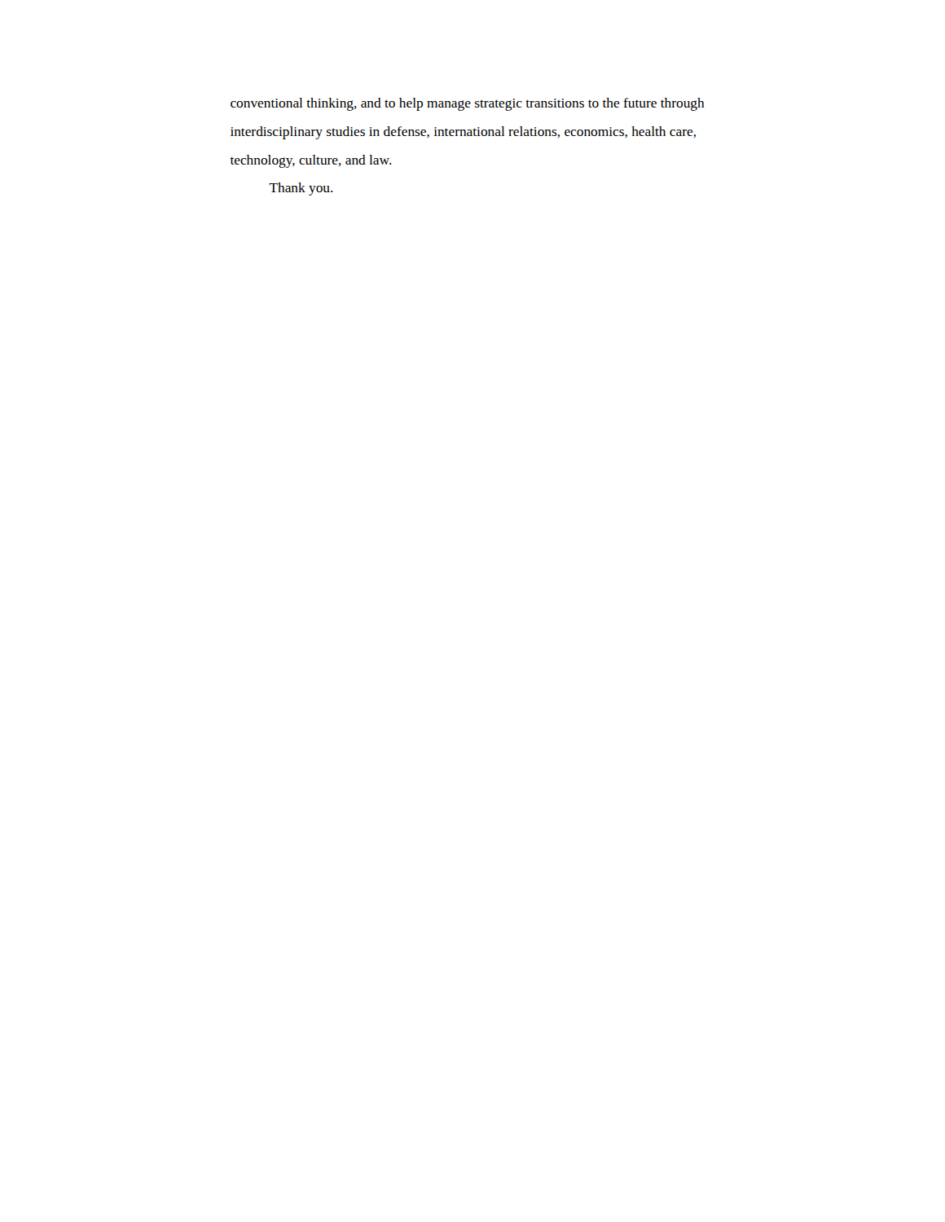conventional thinking, and to help manage strategic transitions to the future through interdisciplinary studies in defense, international relations, economics, health care, technology, culture, and law.
Thank you.